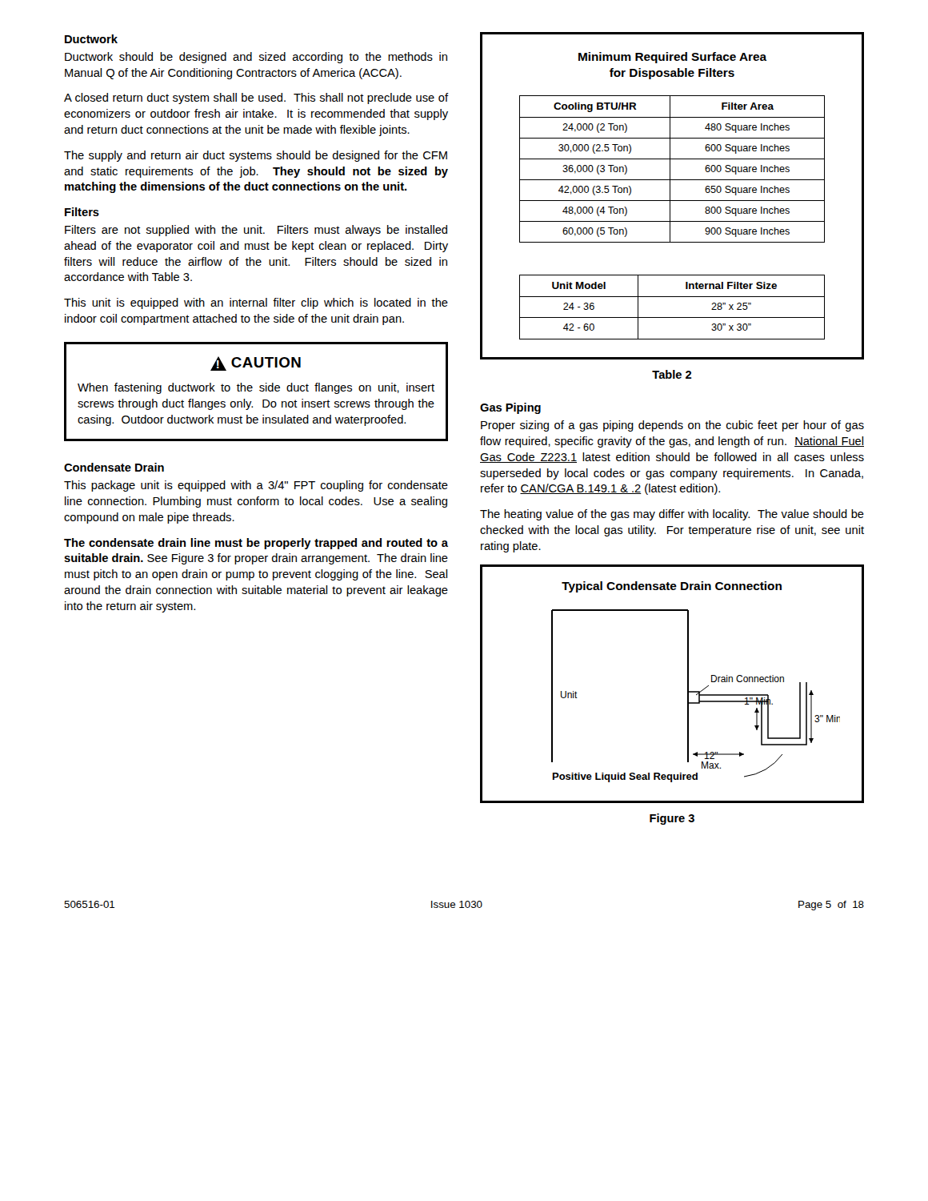Ductwork
Ductwork should be designed and sized according to the methods in Manual Q of the Air Conditioning Contractors of America (ACCA).
A closed return duct system shall be used. This shall not preclude use of economizers or outdoor fresh air intake. It is recommended that supply and return duct connections at the unit be made with flexible joints.
The supply and return air duct systems should be designed for the CFM and static requirements of the job. They should not be sized by matching the dimensions of the duct connections on the unit.
Filters
Filters are not supplied with the unit. Filters must always be installed ahead of the evaporator coil and must be kept clean or replaced. Dirty filters will reduce the airflow of the unit. Filters should be sized in accordance with Table 3.
This unit is equipped with an internal filter clip which is located in the indoor coil compartment attached to the side of the unit drain pan.
CAUTION
When fastening ductwork to the side duct flanges on unit, insert screws through duct flanges only. Do not insert screws through the casing. Outdoor ductwork must be insulated and waterproofed.
Condensate Drain
This package unit is equipped with a 3/4" FPT coupling for condensate line connection. Plumbing must conform to local codes. Use a sealing compound on male pipe threads.
The condensate drain line must be properly trapped and routed to a suitable drain. See Figure 3 for proper drain arrangement. The drain line must pitch to an open drain or pump to prevent clogging of the line. Seal around the drain connection with suitable material to prevent air leakage into the return air system.
Minimum Required Surface Area
for Disposable Filters
| Cooling BTU/HR | Filter Area |
| --- | --- |
| 24,000 (2 Ton) | 480 Square Inches |
| 30,000 (2.5 Ton) | 600 Square Inches |
| 36,000 (3 Ton) | 600 Square Inches |
| 42,000 (3.5 Ton) | 650 Square Inches |
| 48,000 (4 Ton) | 800 Square Inches |
| 60,000 (5 Ton) | 900 Square Inches |
| Unit Model | Internal Filter Size |
| --- | --- |
| 24 - 36 | 28” x 25” |
| 42 - 60 | 30” x 30” |
Table 2
Gas Piping
Proper sizing of a gas piping depends on the cubic feet per hour of gas flow required, specific gravity of the gas, and length of run. National Fuel Gas Code Z223.1 latest edition should be followed in all cases unless superseded by local codes or gas company requirements. In Canada, refer to CAN/CGA B.149.1 & .2 (latest edition).
The heating value of the gas may differ with locality. The value should be checked with the local gas utility. For temperature rise of unit, see unit rating plate.
Typical Condensate Drain Connection
Unit Drain Connection 1" Min. 12" Max. 3" Min. Positive Liquid Seal Required
Figure 3
506516-01 Issue 1030 Page 5 of 18